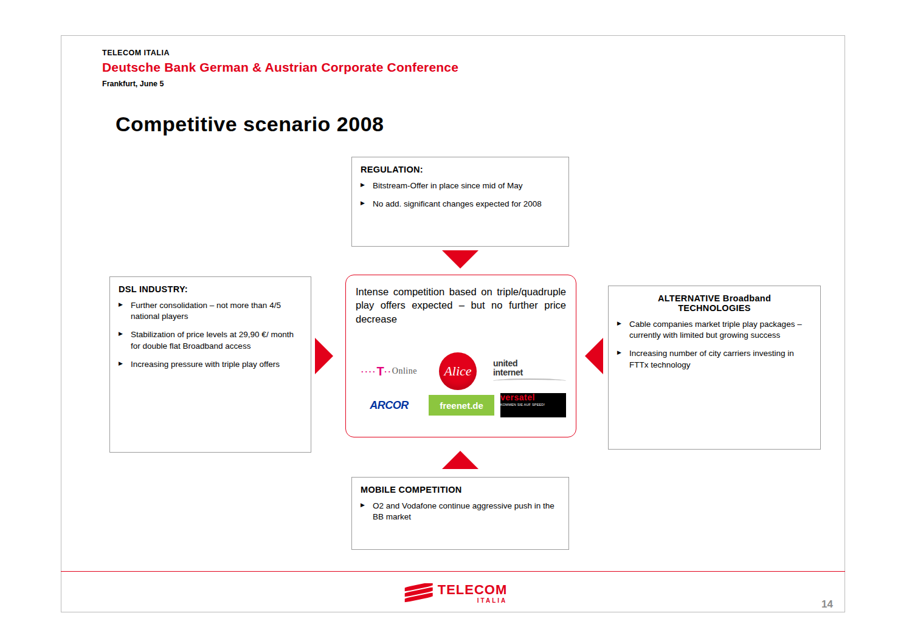TELECOM ITALIA
Deutsche Bank German & Austrian Corporate Conference
Frankfurt, June 5
Competitive scenario 2008
REGULATION:
Bitstream-Offer in place since mid of May
No add. significant changes expected for 2008
DSL INDUSTRY:
Further consolidation – not more than 4/5 national players
Stabilization of price levels at 29,90 €/ month for double flat Broadband access
Increasing pressure with triple play offers
ALTERNATIVE Broadband
TECHNOLOGIES
Cable companies market triple play packages – currently with limited but growing success
Increasing number of city carriers investing in FTTx technology
MOBILE COMPETITION
O2 and Vodafone continue aggressive push in the BB market
Intense competition based on triple/quadruple play offers expected – but no further price decrease
····T··Online
Alice
united
internet
ARCOR
freenet.de
versatel
KOMMEN SIE AUF SPEED!
TELECOM
ITALIA
14